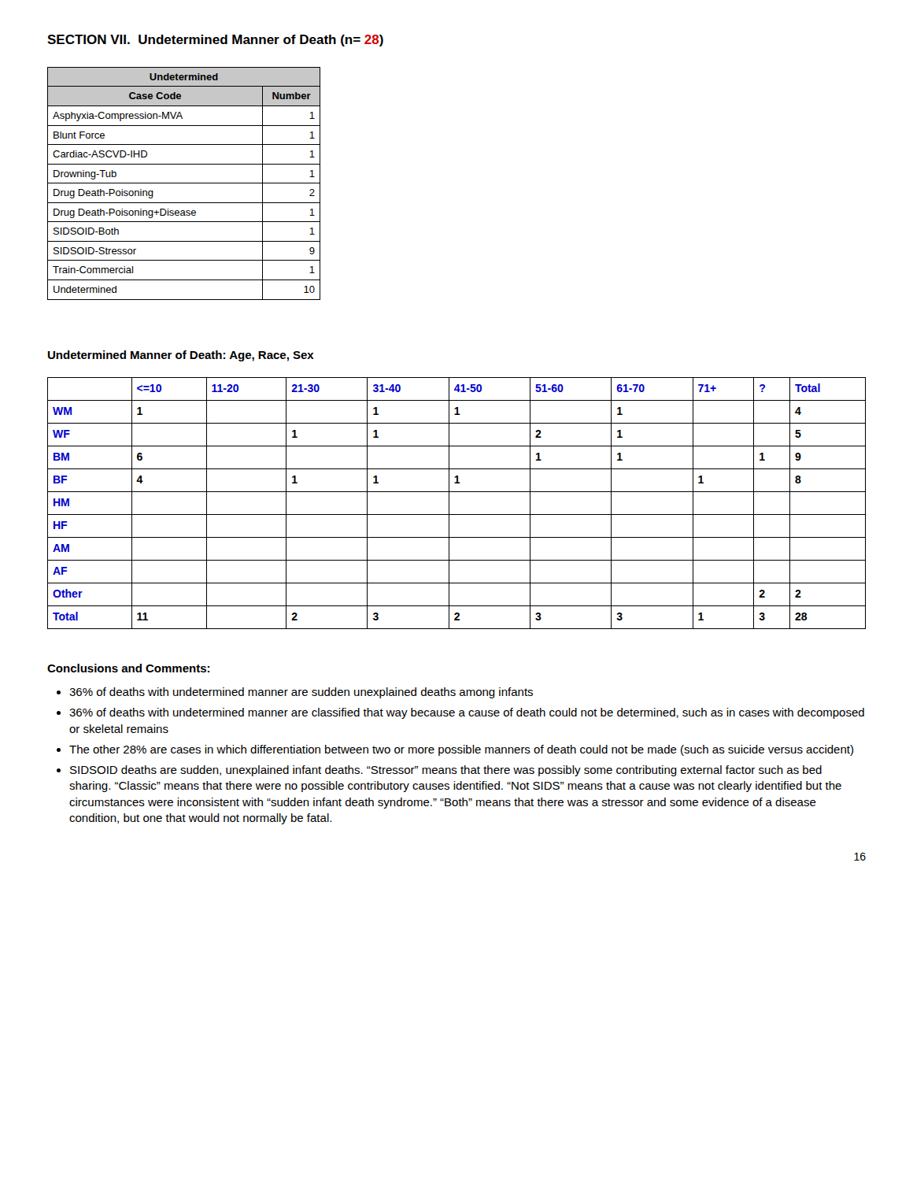SECTION VII. Undetermined Manner of Death (n= 28)
| Undetermined |
| --- |
| Case Code | Number |
| Asphyxia-Compression-MVA | 1 |
| Blunt Force | 1 |
| Cardiac-ASCVD-IHD | 1 |
| Drowning-Tub | 1 |
| Drug Death-Poisoning | 2 |
| Drug Death-Poisoning+Disease | 1 |
| SIDSOID-Both | 1 |
| SIDSOID-Stressor | 9 |
| Train-Commercial | 1 |
| Undetermined | 10 |
Undetermined Manner of Death: Age, Race, Sex
| | <=10 | 11-20 | 21-30 | 31-40 | 41-50 | 51-60 | 61-70 | 71+ | ? | Total |
| --- | --- | --- | --- | --- | --- | --- | --- | --- | --- | --- |
| WM | 1 | | | 1 | 1 | | 1 | | | 4 |
| WF | | | 1 | 1 | | 2 | 1 | | | 5 |
| BM | 6 | | | | | 1 | 1 | | 1 | 9 |
| BF | 4 | | 1 | 1 | 1 | | | 1 | | 8 |
| HM | | | | | | | | | | |
| HF | | | | | | | | | | |
| AM | | | | | | | | | | |
| AF | | | | | | | | | | |
| Other | | | | | | | | | 2 | 2 |
| Total | 11 | | 2 | 3 | 2 | 3 | 3 | 1 | 3 | 28 |
Conclusions and Comments:
36% of deaths with undetermined manner are sudden unexplained deaths among infants
36% of deaths with undetermined manner are classified that way because a cause of death could not be determined, such as in cases with decomposed or skeletal remains
The other 28% are cases in which differentiation between two or more possible manners of death could not be made (such as suicide versus accident)
SIDSOID deaths are sudden, unexplained infant deaths. “Stressor” means that there was possibly some contributing external factor such as bed sharing. “Classic” means that there were no possible contributory causes identified. “Not SIDS” means that a cause was not clearly identified but the circumstances were inconsistent with “sudden infant death syndrome.” “Both” means that there was a stressor and some evidence of a disease condition, but one that would not normally be fatal.
16